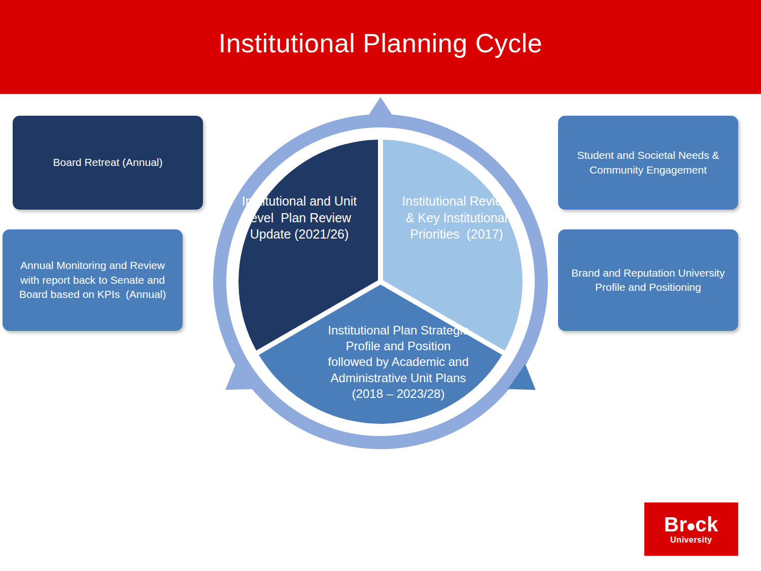Institutional Planning Cycle
Board Retreat (Annual)
Annual Monitoring and Review with report back to Senate and Board based on KPIs (Annual)
Student and Societal Needs & Community Engagement
Brand and Reputation University Profile and Positioning
Institutional Review & Key Institutional Priorities (2017)
Institutional Plan Strategic Profile and Position followed by Academic and Administrative Unit Plans (2018 – 2023/28)
Institutional and Unit level Plan Review Update (2021/26)
Br ck
University